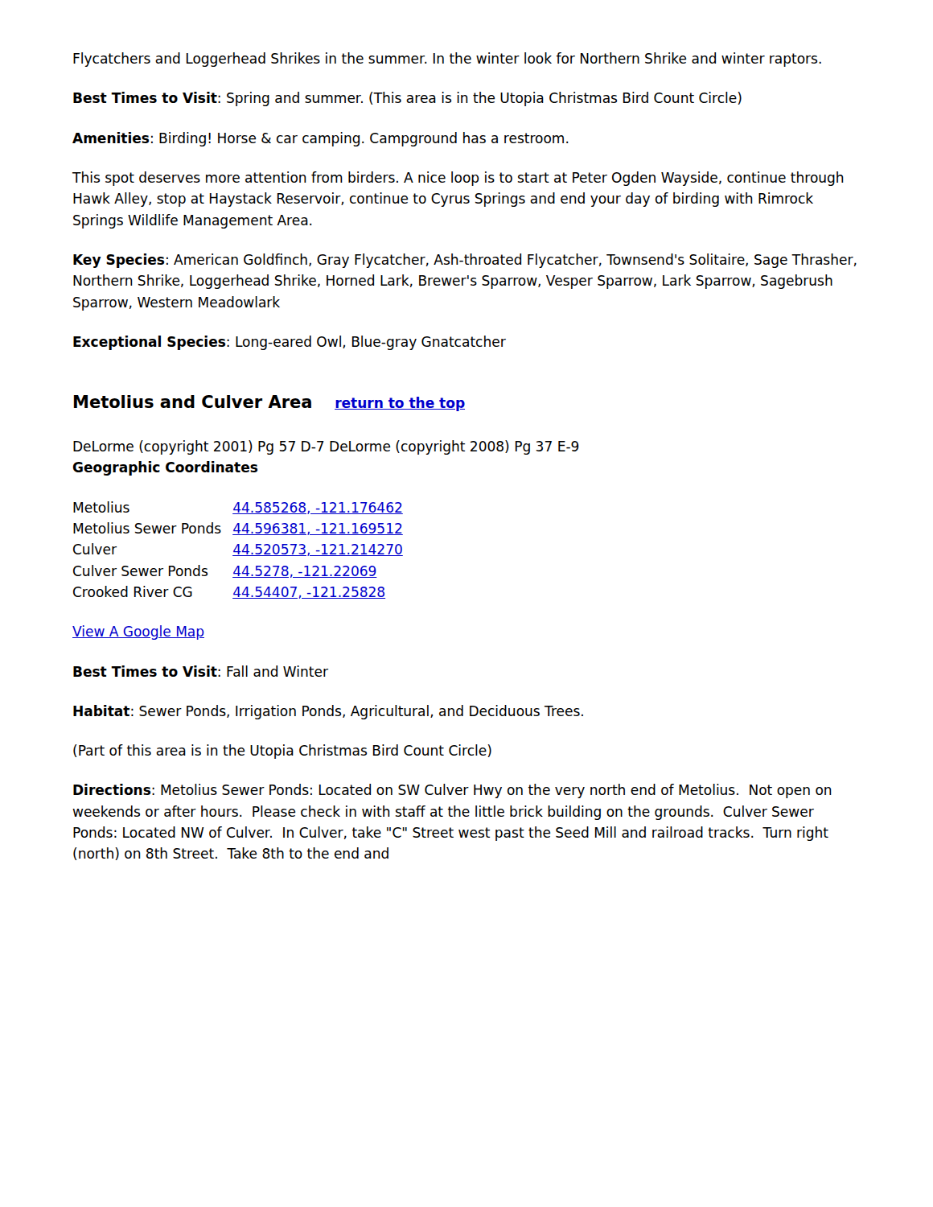Flycatchers and Loggerhead Shrikes in the summer. In the winter look for Northern Shrike and winter raptors.
Best Times to Visit: Spring and summer. (This area is in the Utopia Christmas Bird Count Circle)
Amenities: Birding! Horse & car camping. Campground has a restroom.
This spot deserves more attention from birders. A nice loop is to start at Peter Ogden Wayside, continue through Hawk Alley, stop at Haystack Reservoir, continue to Cyrus Springs and end your day of birding with Rimrock Springs Wildlife Management Area.
Key Species: American Goldfinch, Gray Flycatcher, Ash-throated Flycatcher, Townsend's Solitaire, Sage Thrasher, Northern Shrike, Loggerhead Shrike, Horned Lark, Brewer's Sparrow, Vesper Sparrow, Lark Sparrow, Sagebrush Sparrow, Western Meadowlark
Exceptional Species: Long-eared Owl, Blue-gray Gnatcatcher
Metolius and Culver Area return to the top
DeLorme (copyright 2001) Pg 57 D-7 DeLorme (copyright 2008) Pg 37 E-9
Geographic Coordinates
| Metolius | 44.585268, -121.176462 |
| Metolius Sewer Ponds | 44.596381, -121.169512 |
| Culver | 44.520573, -121.214270 |
| Culver Sewer Ponds | 44.5278, -121.22069 |
| Crooked River CG | 44.54407, -121.25828 |
View A Google Map
Best Times to Visit: Fall and Winter
Habitat: Sewer Ponds, Irrigation Ponds, Agricultural, and Deciduous Trees.
(Part of this area is in the Utopia Christmas Bird Count Circle)
Directions: Metolius Sewer Ponds: Located on SW Culver Hwy on the very north end of Metolius. Not open on weekends or after hours. Please check in with staff at the little brick building on the grounds. Culver Sewer Ponds: Located NW of Culver. In Culver, take "C" Street west past the Seed Mill and railroad tracks. Turn right (north) on 8th Street. Take 8th to the end and